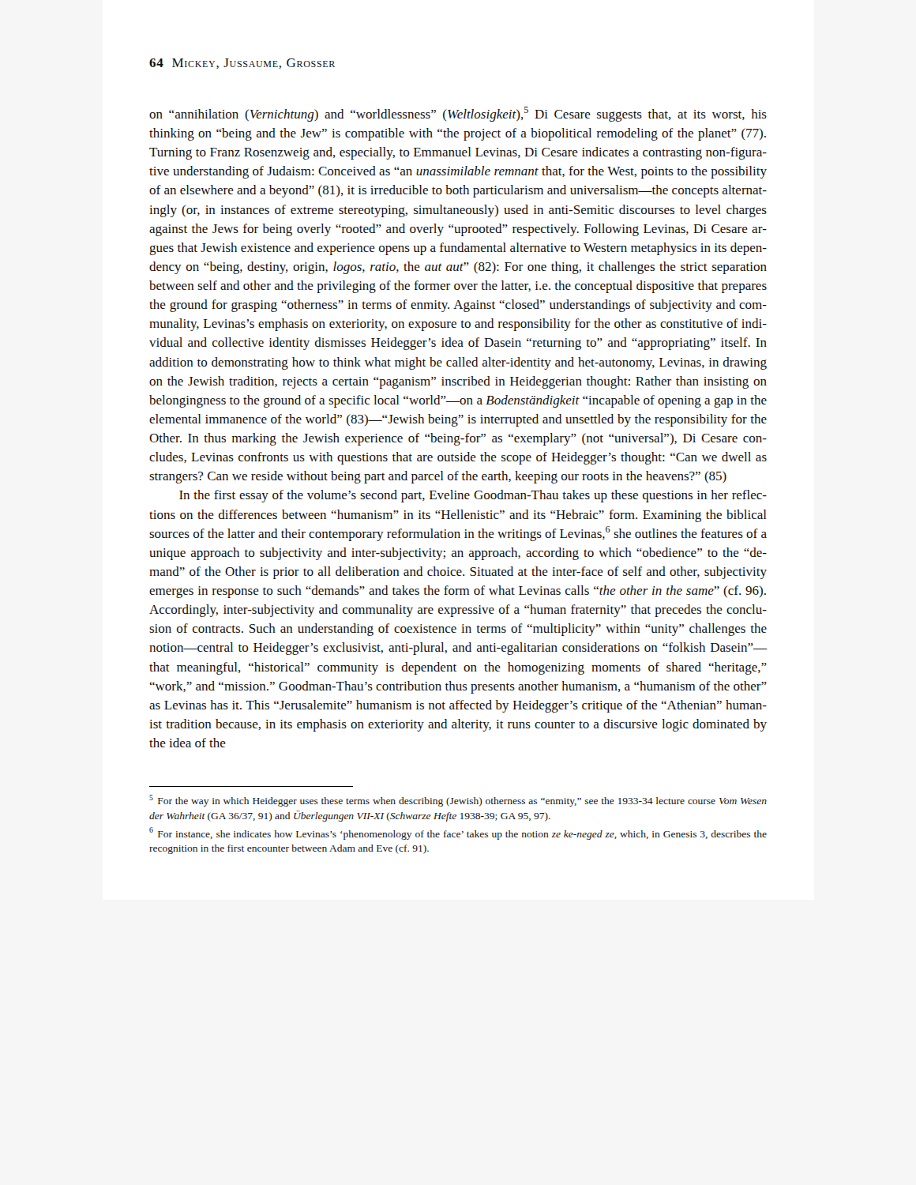64 Mickey, Jussaume, Grosser
on “annihilation (Vernichtung) and “worldlessness” (Weltlosigkeit),5 Di Cesare suggests that, at its worst, his thinking on “being and the Jew” is compatible with “the project of a biopolitical remodeling of the planet” (77). Turning to Franz Rosenzweig and, especially, to Emmanuel Levinas, Di Cesare indicates a contrasting non-figurative understanding of Judaism: Conceived as “an unassimilable remnant that, for the West, points to the possibility of an elsewhere and a beyond” (81), it is irreducible to both particularism and universalism—the concepts alternatingly (or, in instances of extreme stereotyping, simultaneously) used in anti-Semitic discourses to level charges against the Jews for being overly “rooted” and overly “uprooted” respectively. Following Levinas, Di Cesare argues that Jewish existence and experience opens up a fundamental alternative to Western metaphysics in its dependency on “being, destiny, origin, logos, ratio, the aut aut” (82): For one thing, it challenges the strict separation between self and other and the privileging of the former over the latter, i.e. the conceptual dispositive that prepares the ground for grasping “otherness” in terms of enmity. Against “closed” understandings of subjectivity and communality, Levinas’s emphasis on exteriority, on exposure to and responsibility for the other as constitutive of individual and collective identity dismisses Heidegger’s idea of Dasein “returning to” and “appropriating” itself. In addition to demonstrating how to think what might be called alter-identity and het-autonomy, Levinas, in drawing on the Jewish tradition, rejects a certain “paganism” inscribed in Heideggerian thought: Rather than insisting on belongingness to the ground of a specific local “world”—on a Bodenständigkeit “incapable of opening a gap in the elemental immanence of the world” (83)—“Jewish being” is interrupted and unsettled by the responsibility for the Other. In thus marking the Jewish experience of “being-for” as “exemplary” (not “universal”), Di Cesare concludes, Levinas confronts us with questions that are outside the scope of Heidegger’s thought: “Can we dwell as strangers? Can we reside without being part and parcel of the earth, keeping our roots in the heavens?” (85)
In the first essay of the volume’s second part, Eveline Goodman-Thau takes up these questions in her reflections on the differences between “humanism” in its “Hellenistic” and its “Hebraic” form. Examining the biblical sources of the latter and their contemporary reformulation in the writings of Levinas,6 she outlines the features of a unique approach to subjectivity and inter-subjectivity; an approach, according to which “obedience” to the “demand” of the Other is prior to all deliberation and choice. Situated at the inter-face of self and other, subjectivity emerges in response to such “demands” and takes the form of what Levinas calls “the other in the same” (cf. 96). Accordingly, inter-subjectivity and communality are expressive of a “human fraternity” that precedes the conclusion of contracts. Such an understanding of coexistence in terms of “multiplicity” within “unity” challenges the notion—central to Heidegger’s exclusivist, anti-plural, and anti-egalitarian considerations on “folkish Dasein”—that meaningful, “historical” community is dependent on the homogenizing moments of shared “heritage,” “work,” and “mission.” Goodman-Thau’s contribution thus presents another humanism, a “humanism of the other” as Levinas has it. This “Jerusalemite” humanism is not affected by Heidegger’s critique of the “Athenian” humanist tradition because, in its emphasis on exteriority and alterity, it runs counter to a discursive logic dominated by the idea of the
5 For the way in which Heidegger uses these terms when describing (Jewish) otherness as “enmity,” see the 1933-34 lecture course Vom Wesen der Wahrheit (GA 36/37, 91) and Überlegungen VII-XI (Schwarze Hefte 1938-39; GA 95, 97).
6 For instance, she indicates how Levinas’s ‘phenomenology of the face’ takes up the notion ze ke-neged ze, which, in Genesis 3, describes the recognition in the first encounter between Adam and Eve (cf. 91).